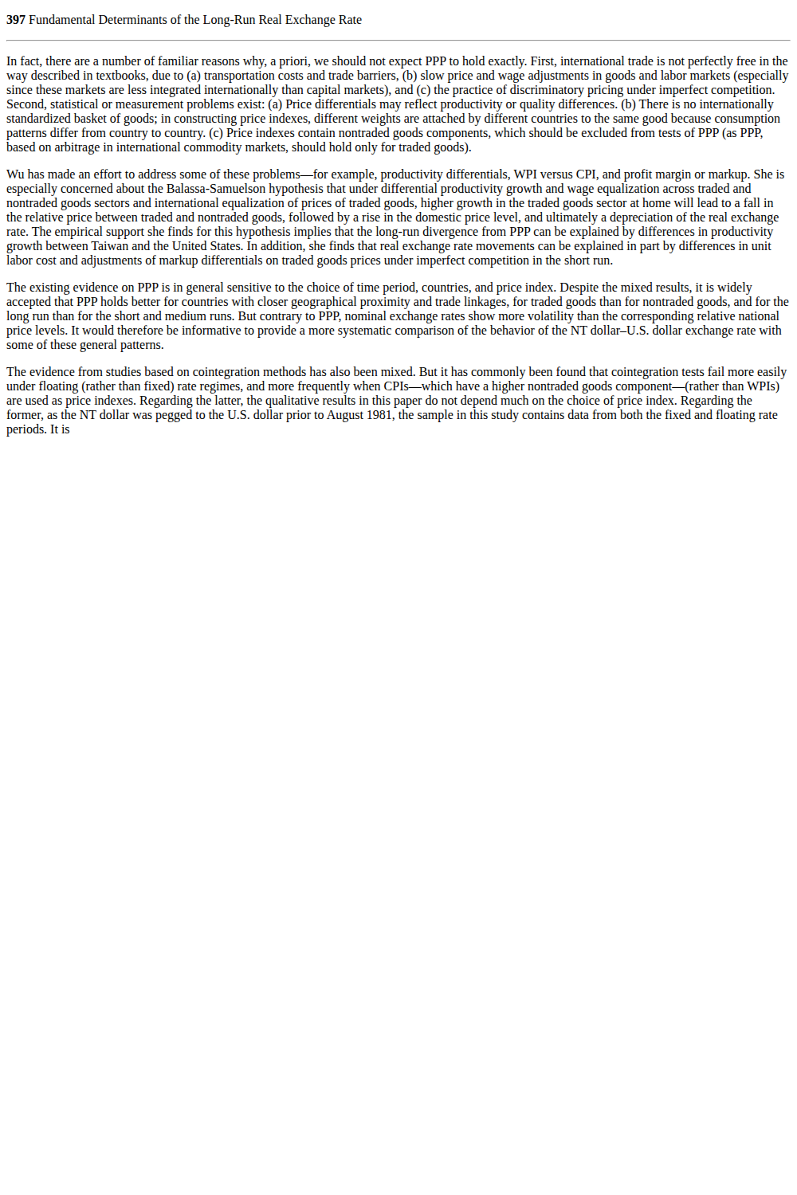397 Fundamental Determinants of the Long-Run Real Exchange Rate
In fact, there are a number of familiar reasons why, a priori, we should not expect PPP to hold exactly. First, international trade is not perfectly free in the way described in textbooks, due to (a) transportation costs and trade barriers, (b) slow price and wage adjustments in goods and labor markets (especially since these markets are less integrated internationally than capital markets), and (c) the practice of discriminatory pricing under imperfect competition. Second, statistical or measurement problems exist: (a) Price differentials may reflect productivity or quality differences. (b) There is no internationally standardized basket of goods; in constructing price indexes, different weights are attached by different countries to the same good because consumption patterns differ from country to country. (c) Price indexes contain nontraded goods components, which should be excluded from tests of PPP (as PPP, based on arbitrage in international commodity markets, should hold only for traded goods).
Wu has made an effort to address some of these problems—for example, productivity differentials, WPI versus CPI, and profit margin or markup. She is especially concerned about the Balassa-Samuelson hypothesis that under differential productivity growth and wage equalization across traded and nontraded goods sectors and international equalization of prices of traded goods, higher growth in the traded goods sector at home will lead to a fall in the relative price between traded and nontraded goods, followed by a rise in the domestic price level, and ultimately a depreciation of the real exchange rate. The empirical support she finds for this hypothesis implies that the long-run divergence from PPP can be explained by differences in productivity growth between Taiwan and the United States. In addition, she finds that real exchange rate movements can be explained in part by differences in unit labor cost and adjustments of markup differentials on traded goods prices under imperfect competition in the short run.
The existing evidence on PPP is in general sensitive to the choice of time period, countries, and price index. Despite the mixed results, it is widely accepted that PPP holds better for countries with closer geographical proximity and trade linkages, for traded goods than for nontraded goods, and for the long run than for the short and medium runs. But contrary to PPP, nominal exchange rates show more volatility than the corresponding relative national price levels. It would therefore be informative to provide a more systematic comparison of the behavior of the NT dollar–U.S. dollar exchange rate with some of these general patterns.
The evidence from studies based on cointegration methods has also been mixed. But it has commonly been found that cointegration tests fail more easily under floating (rather than fixed) rate regimes, and more frequently when CPIs—which have a higher nontraded goods component—(rather than WPIs) are used as price indexes. Regarding the latter, the qualitative results in this paper do not depend much on the choice of price index. Regarding the former, as the NT dollar was pegged to the U.S. dollar prior to August 1981, the sample in this study contains data from both the fixed and floating rate periods. It is